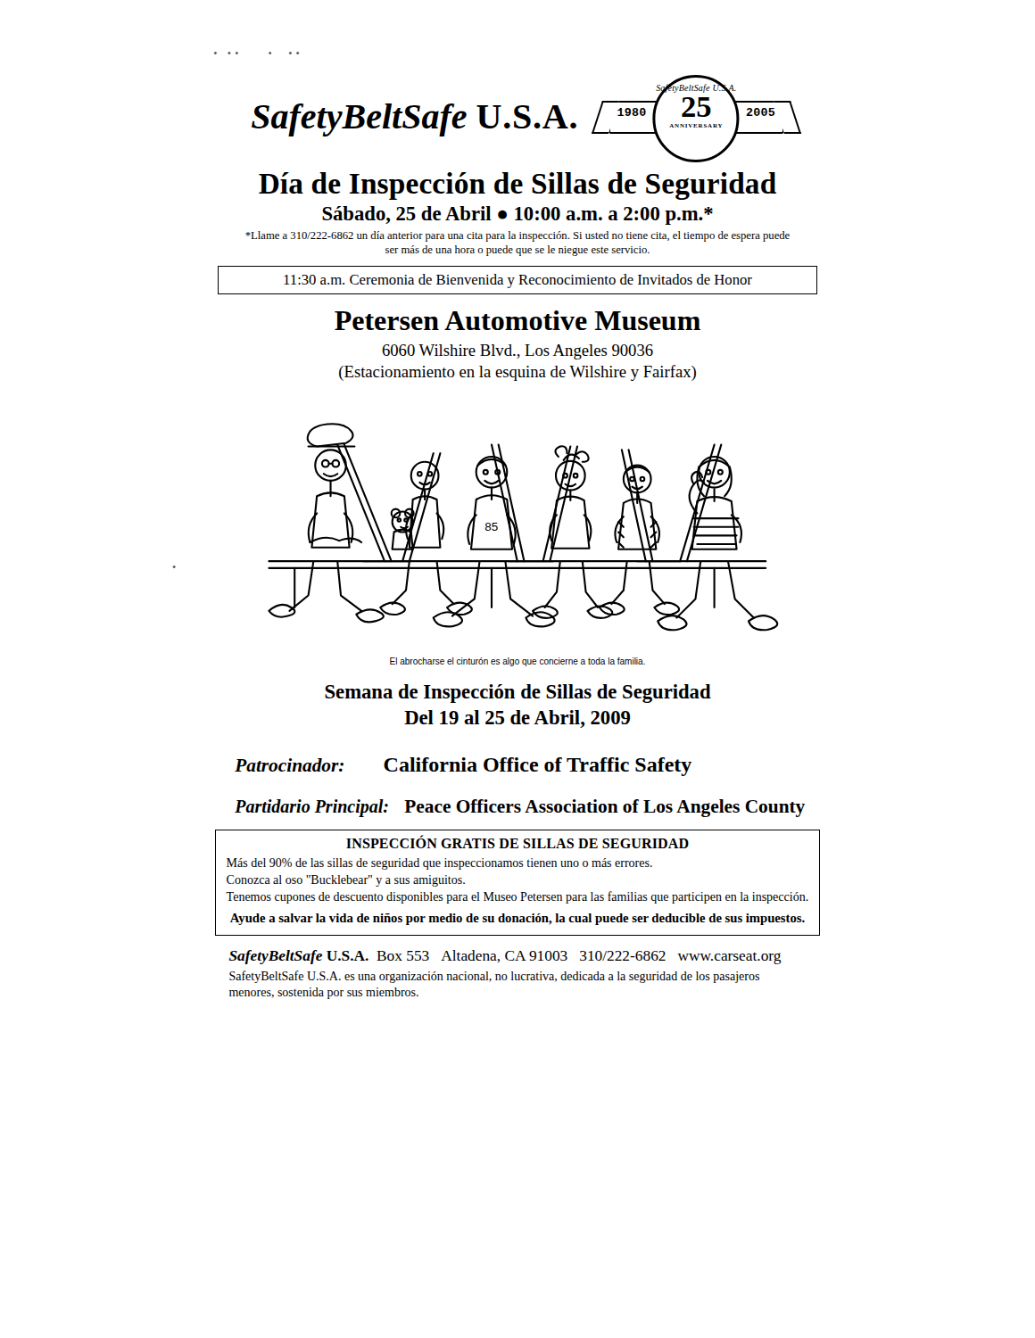• •• • ••
SafetyBeltSafe U.S.A.
1980
2005
SafetyBeltSafe U.S.A.
25
ANNIVERSARY
Día de Inspección de Sillas de Seguridad
Sábado, 25 de Abril ● 10:00 a.m. a 2:00 p.m.*
*Llame a 310/222-6862 un día anterior para una cita para la inspección. Si usted no tiene cita, el tiempo de espera puede ser más de una hora o puede que se le niegue este servicio.
11:30 a.m. Ceremonia de Bienvenida y Reconocimiento de Invitados de Honor
Petersen Automotive Museum
6060 Wilshire Blvd., Los Angeles 90036
(Estacionamiento en la esquina de Wilshire y Fairfax)
85
El abrocharse el cinturón es algo que concierne a toda la familia.
Semana de Inspección de Sillas de Seguridad
Del 19 al 25 de Abril, 2009
Patrocinador:
California Office of Traffic Safety
Partidario Principal:
Peace Officers Association of Los Angeles County
INSPECCIÓN GRATIS DE SILLAS DE SEGURIDAD
Más del 90% de las sillas de seguridad que inspeccionamos tienen uno o más errores.
Conozca al oso "Bucklebear" y a sus amiguitos.
Tenemos cupones de descuento disponibles para el Museo Petersen para las familias que participen en la inspección.
Ayude a salvar la vida de niños por medio de su donación, la cual puede ser deducible de sus impuestos.
SafetyBeltSafe U.S.A. Box 553 Altadena, CA 91003 310/222-6862 www.carseat.org
SafetyBeltSafe U.S.A. es una organización nacional, no lucrativa, dedicada a la seguridad de los pasajeros
menores, sostenida por sus miembros.
•